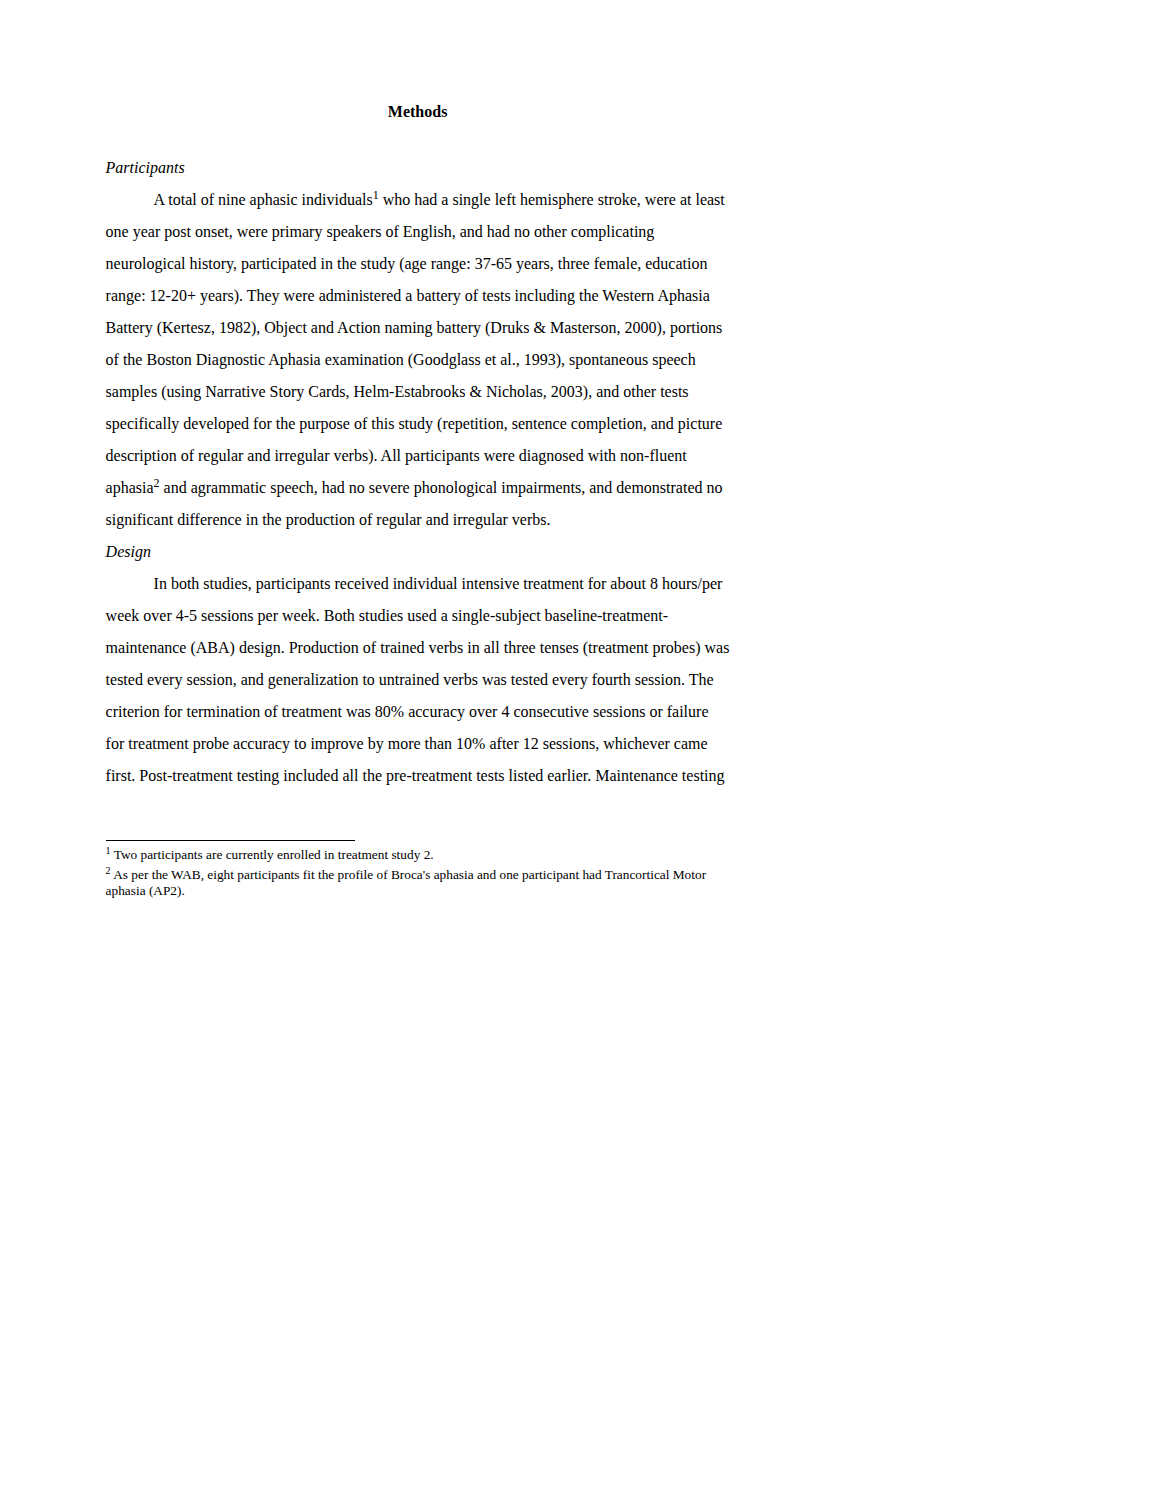Methods
Participants
A total of nine aphasic individuals1 who had a single left hemisphere stroke, were at least one year post onset, were primary speakers of English, and had no other complicating neurological history, participated in the study (age range: 37-65 years, three female, education range: 12-20+ years). They were administered a battery of tests including the Western Aphasia Battery (Kertesz, 1982), Object and Action naming battery (Druks & Masterson, 2000), portions of the Boston Diagnostic Aphasia examination (Goodglass et al., 1993), spontaneous speech samples (using Narrative Story Cards, Helm-Estabrooks & Nicholas, 2003), and other tests specifically developed for the purpose of this study (repetition, sentence completion, and picture description of regular and irregular verbs). All participants were diagnosed with non-fluent aphasia2 and agrammatic speech, had no severe phonological impairments, and demonstrated no significant difference in the production of regular and irregular verbs.
Design
In both studies, participants received individual intensive treatment for about 8 hours/per week over 4-5 sessions per week. Both studies used a single-subject baseline-treatment-maintenance (ABA) design. Production of trained verbs in all three tenses (treatment probes) was tested every session, and generalization to untrained verbs was tested every fourth session. The criterion for termination of treatment was 80% accuracy over 4 consecutive sessions or failure for treatment probe accuracy to improve by more than 10% after 12 sessions, whichever came first. Post-treatment testing included all the pre-treatment tests listed earlier. Maintenance testing
1 Two participants are currently enrolled in treatment study 2.
2 As per the WAB, eight participants fit the profile of Broca's aphasia and one participant had Trancortical Motor aphasia (AP2).